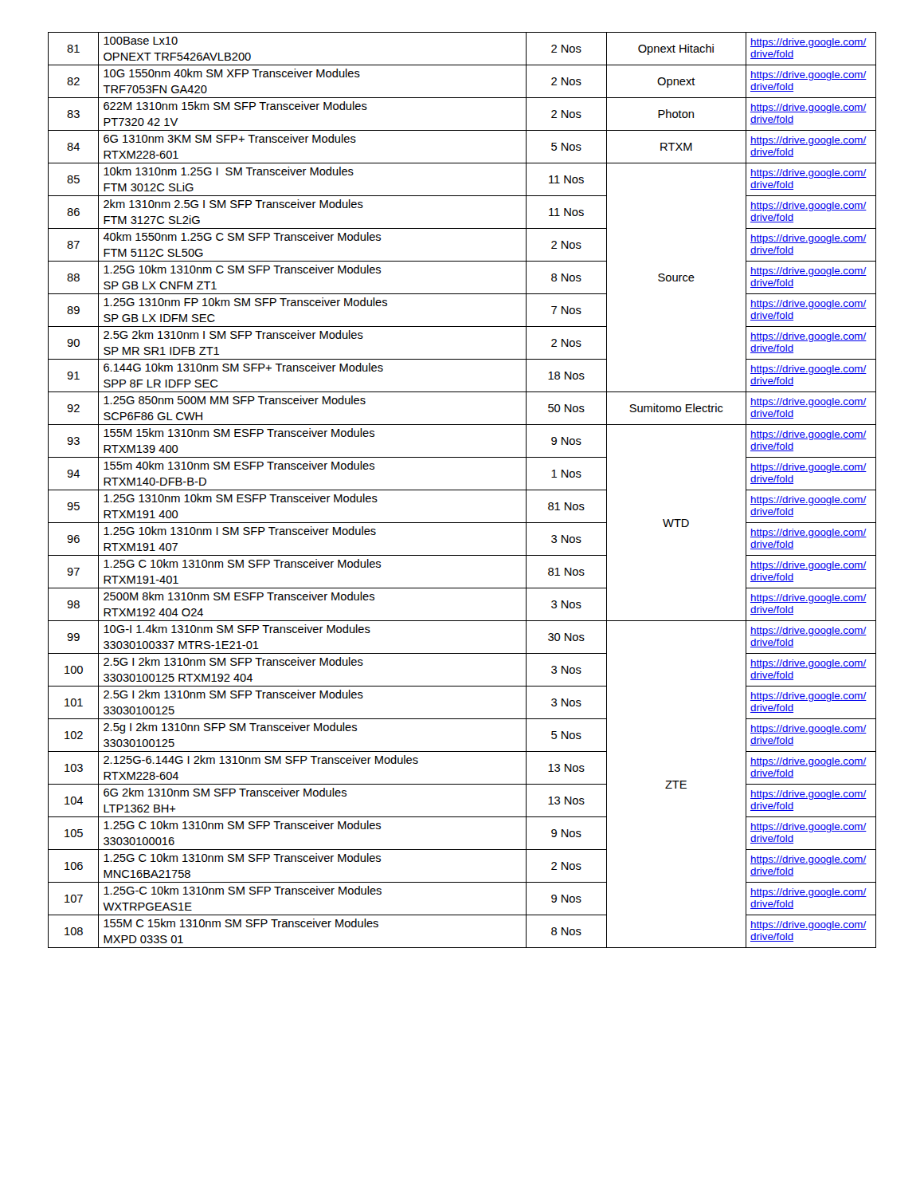| 81 | 100Base Lx10 | 2 Nos | Opnext Hitachi | https://drive.google.com/drive/fold |
| OPNEXT TRF5426AVLB200 |
| 82 | 10G 1550nm 40km SM XFP Transceiver Modules | 2 Nos | Opnext | https://drive.google.com/drive/fold |
| TRF7053FN GA420 |
| 83 | 622M 1310nm 15km SM SFP Transceiver Modules | 2 Nos | Photon | https://drive.google.com/drive/fold |
| PT7320 42 1V |
| 84 | 6G 1310nm 3KM SM SFP+ Transceiver Modules | 5 Nos | RTXM | https://drive.google.com/drive/fold |
| RTXM228-601 |
| 85 | 10km 1310nm 1.25G I SM Transceiver Modules | 11 Nos | Source | https://drive.google.com/drive/fold |
| FTM 3012C SLiG |
| 86 | 2km 1310nm 2.5G I SM SFP Transceiver Modules | 11 Nos | https://drive.google.com/drive/fold |
| FTM 3127C SL2iG |
| 87 | 40km 1550nm 1.25G C SM SFP Transceiver Modules | 2 Nos | https://drive.google.com/drive/fold |
| FTM 5112C SL50G |
| 88 | 1.25G 10km 1310nm C SM SFP Transceiver Modules | 8 Nos | https://drive.google.com/drive/fold |
| SP GB LX CNFM ZT1 |
| 89 | 1.25G 1310nm FP 10km SM SFP Transceiver Modules | 7 Nos | https://drive.google.com/drive/fold |
| SP GB LX IDFM SEC |
| 90 | 2.5G 2km 1310nm I SM SFP Transceiver Modules | 2 Nos | https://drive.google.com/drive/fold |
| SP MR SR1 IDFB ZT1 |
| 91 | 6.144G 10km 1310nm SM SFP+ Transceiver Modules | 18 Nos | https://drive.google.com/drive/fold |
| SPP 8F LR IDFP SEC |
| 92 | 1.25G 850nm 500M MM SFP Transceiver Modules | 50 Nos | Sumitomo Electric | https://drive.google.com/drive/fold |
| SCP6F86 GL CWH |
| 93 | 155M 15km 1310nm SM ESFP Transceiver Modules | 9 Nos | WTD | https://drive.google.com/drive/fold |
| RTXM139 400 |
| 94 | 155m 40km 1310nm SM ESFP Transceiver Modules | 1 Nos | https://drive.google.com/drive/fold |
| RTXM140-DFB-B-D |
| 95 | 1.25G 1310nm 10km SM ESFP Transceiver Modules | 81 Nos | https://drive.google.com/drive/fold |
| RTXM191 400 |
| 96 | 1.25G 10km 1310nm I SM SFP Transceiver Modules | 3 Nos | https://drive.google.com/drive/fold |
| RTXM191 407 |
| 97 | 1.25G C 10km 1310nm SM SFP Transceiver Modules | 81 Nos | https://drive.google.com/drive/fold |
| RTXM191-401 |
| 98 | 2500M 8km 1310nm SM ESFP Transceiver Modules | 3 Nos | https://drive.google.com/drive/fold |
| RTXM192 404 O24 |
| 99 | 10G-I 1.4km 1310nm SM SFP Transceiver Modules | 30 Nos | ZTE | https://drive.google.com/drive/fold |
| 33030100337 MTRS-1E21-01 |
| 100 | 2.5G I 2km 1310nm SM SFP Transceiver Modules | 3 Nos | https://drive.google.com/drive/fold |
| 33030100125 RTXM192 404 |
| 101 | 2.5G I 2km 1310nm SM SFP Transceiver Modules | 3 Nos | https://drive.google.com/drive/fold |
| 33030100125 |
| 102 | 2.5g I 2km 1310nn SFP SM Transceiver Modules | 5 Nos | https://drive.google.com/drive/fold |
| 33030100125 |
| 103 | 2.125G-6.144G I 2km 1310nm SM SFP Transceiver Modules | 13 Nos | https://drive.google.com/drive/fold |
| RTXM228-604 |
| 104 | 6G 2km 1310nm SM SFP Transceiver Modules | 13 Nos | https://drive.google.com/drive/fold |
| LTP1362 BH+ |
| 105 | 1.25G C 10km 1310nm SM SFP Transceiver Modules | 9 Nos | https://drive.google.com/drive/fold |
| 33030100016 |
| 106 | 1.25G C 10km 1310nm SM SFP Transceiver Modules | 2 Nos | https://drive.google.com/drive/fold |
| MNC16BA21758 |
| 107 | 1.25G-C 10km 1310nm SM SFP Transceiver Modules | 9 Nos | https://drive.google.com/drive/fold |
| WXTRPGEAS1E |
| 108 | 155M C 15km 1310nm SM SFP Transceiver Modules | 8 Nos | https://drive.google.com/drive/fold |
| MXPD 033S 01 |